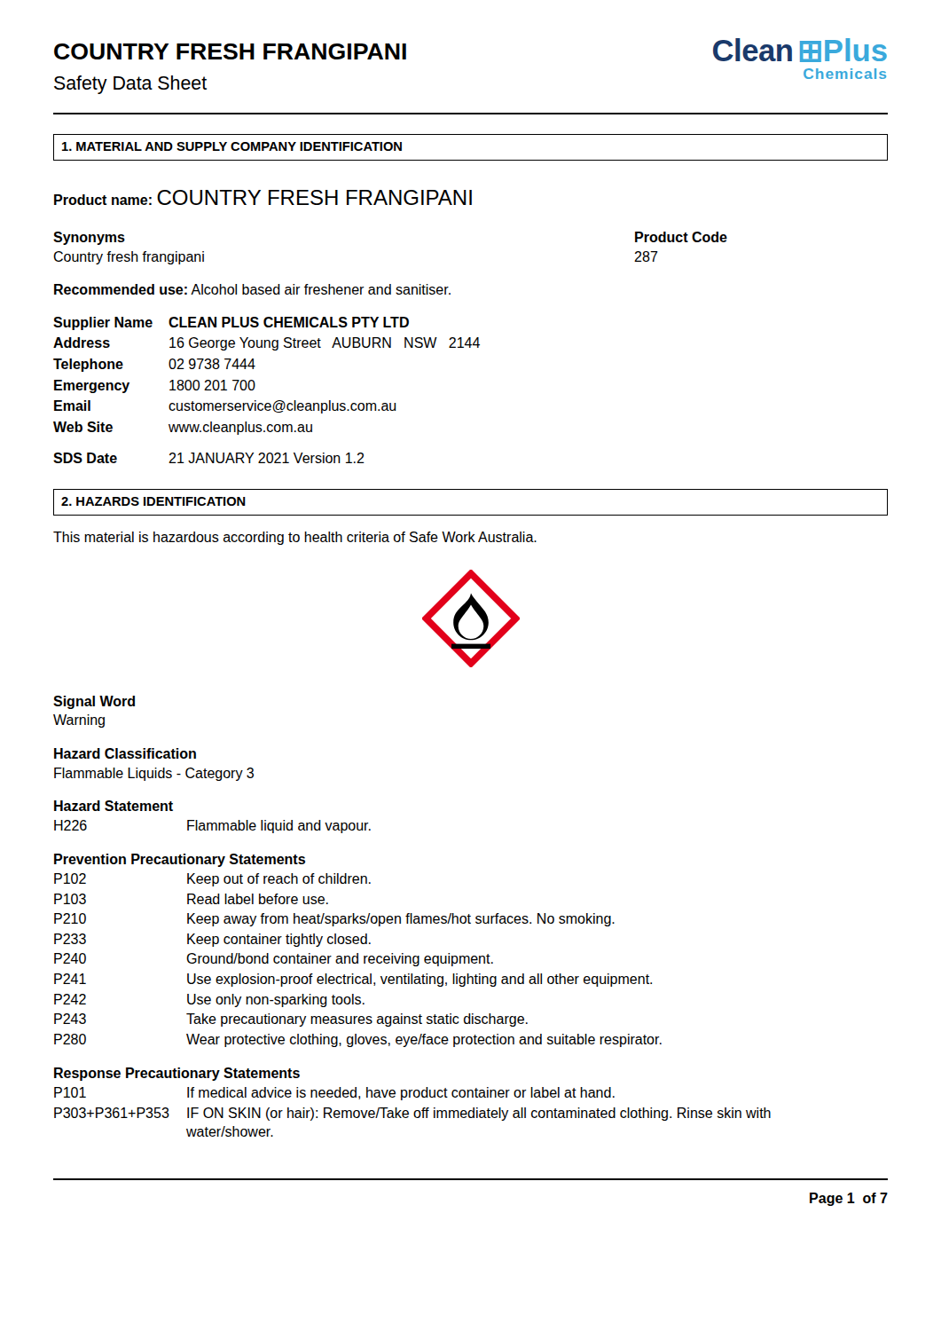COUNTRY FRESH FRANGIPANI
Safety Data Sheet
Clean ⊞Plus
Chemicals
1. MATERIAL AND SUPPLY COMPANY IDENTIFICATION
Product name: COUNTRY FRESH FRANGIPANI
Synonyms
Country fresh frangipani
Product Code
287
Recommended use: Alcohol based air freshener and sanitiser.
| Supplier Name | CLEAN PLUS CHEMICALS PTY LTD |
| Address | 16 George Young Street AUBURN NSW 2144 |
| Telephone | 02 9738 7444 |
| Emergency | 1800 201 700 |
| Email | customerservice@cleanplus.com.au |
| Web Site | www.cleanplus.com.au |
| SDS Date | 21 JANUARY 2021 Version 1.2 |
2. HAZARDS IDENTIFICATION
This material is hazardous according to health criteria of Safe Work Australia.
Signal Word
Warning
Hazard Classification
Flammable Liquids - Category 3
Hazard Statement
| H226 | Flammable liquid and vapour. |
Prevention Precautionary Statements
| P102 | Keep out of reach of children. |
| P103 | Read label before use. |
| P210 | Keep away from heat/sparks/open flames/hot surfaces. No smoking. |
| P233 | Keep container tightly closed. |
| P240 | Ground/bond container and receiving equipment. |
| P241 | Use explosion-proof electrical, ventilating, lighting and all other equipment. |
| P242 | Use only non-sparking tools. |
| P243 | Take precautionary measures against static discharge. |
| P280 | Wear protective clothing, gloves, eye/face protection and suitable respirator. |
Response Precautionary Statements
| P101 | If medical advice is needed, have product container or label at hand. |
| P303+P361+P353 | IF ON SKIN (or hair): Remove/Take off immediately all contaminated clothing. Rinse skin with water/shower. |
Page 1 of 7